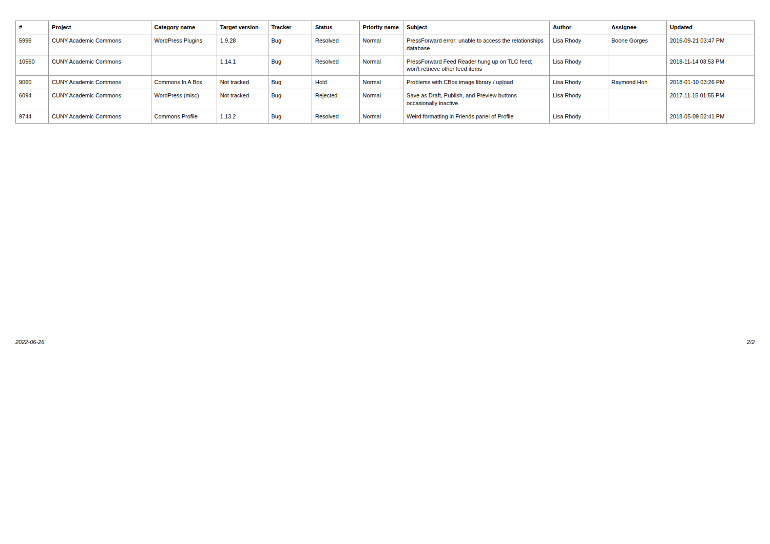| # | Project | Category name | Target version | Tracker | Status | Priority name | Subject | Author | Assignee | Updated |
| --- | --- | --- | --- | --- | --- | --- | --- | --- | --- | --- |
| 5996 | CUNY Academic Commons | WordPress Plugins | 1.9.28 | Bug | Resolved | Normal | PressForward error: unable to access the relationships database | Lisa Rhody | Boone Gorges | 2016-09-21 03:47 PM |
| 10560 | CUNY Academic Commons | | 1.14.1 | Bug | Resolved | Normal | PressForward Feed Reader hung up on TLC feed; won't retrieve other feed items | Lisa Rhody | | 2018-11-14 03:53 PM |
| 9060 | CUNY Academic Commons | Commons In A Box | Not tracked | Bug | Hold | Normal | Problems with CBox image library / upload | Lisa Rhody | Raymond Hoh | 2018-01-10 03:26 PM |
| 6094 | CUNY Academic Commons | WordPress (misc) | Not tracked | Bug | Rejected | Normal | Save as Draft, Publish, and Preview buttons occasionally inactive | Lisa Rhody | | 2017-11-15 01:55 PM |
| 9744 | CUNY Academic Commons | Commons Profile | 1.13.2 | Bug | Resolved | Normal | Weird formatting in Friends panel of Profile | Lisa Rhody | | 2018-05-09 02:41 PM |
2022-06-26 2/2